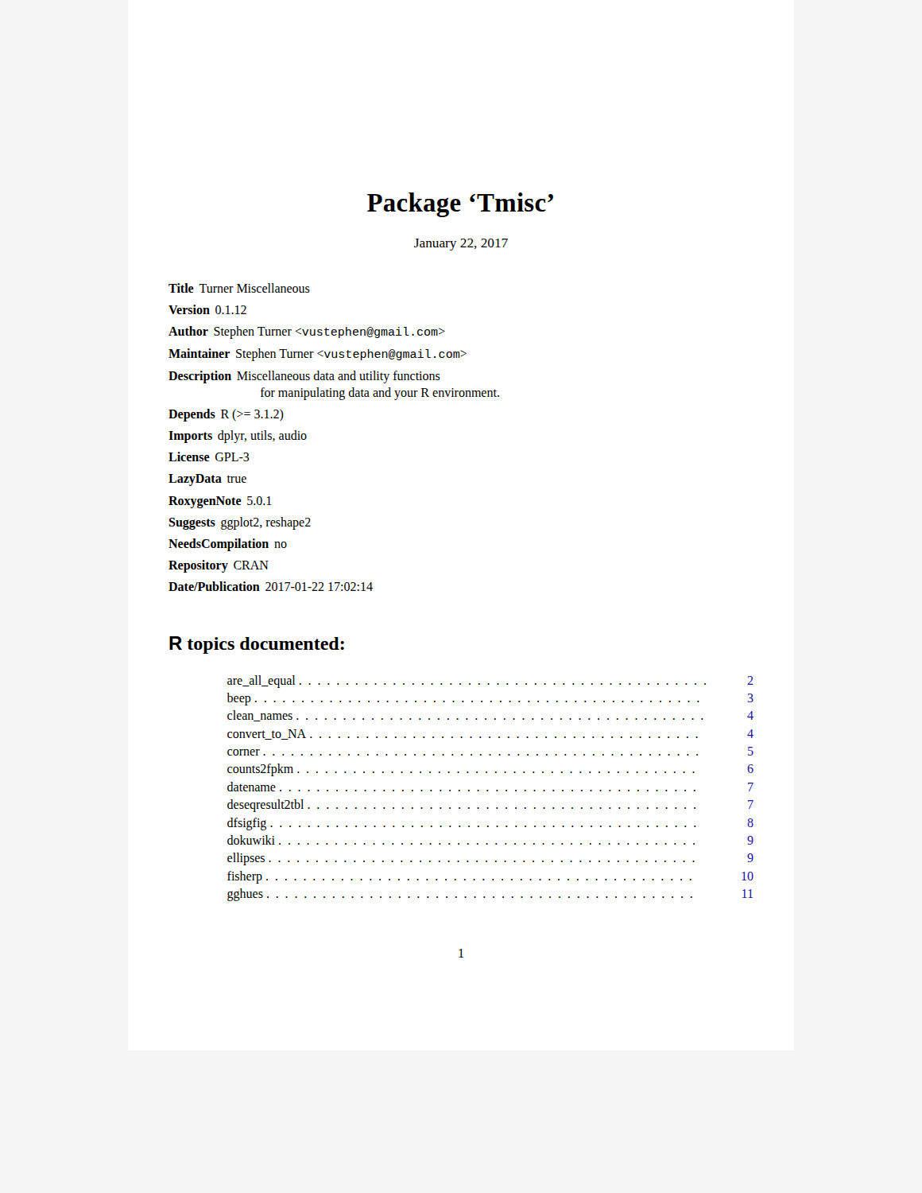Package ‘Tmisc’
January 22, 2017
Title
Turner Miscellaneous
Version
0.1.12
Author
Stephen Turner <vustephen@gmail.com>
Maintainer
Stephen Turner <vustephen@gmail.com>
Description
Miscellaneous data and utility functions
for manipulating data and your R environment.
Depends
R (>= 3.1.2)
Imports
dplyr, utils, audio
License
GPL-3
LazyData
true
RoxygenNote
5.0.1
Suggests
ggplot2, reshape2
NeedsCompilation
no
Repository
CRAN
Date/Publication
2017-01-22 17:02:14
R topics documented:
are_all_equal. . . . . . . . . . . . . . . . . . . . . . . . . . . . . . . . . . . . . . . . . . . . 2
beep. . . . . . . . . . . . . . . . . . . . . . . . . . . . . . . . . . . . . . . . . . . . . . . . 3
clean_names. . . . . . . . . . . . . . . . . . . . . . . . . . . . . . . . . . . . . . . . . . . . 4
convert_to_NA. . . . . . . . . . . . . . . . . . . . . . . . . . . . . . . . . . . . . . . . . . 4
corner. . . . . . . . . . . . . . . . . . . . . . . . . . . . . . . . . . . . . . . . . . . . . . . 5
counts2fpkm. . . . . . . . . . . . . . . . . . . . . . . . . . . . . . . . . . . . . . . . . . . 6
datename. . . . . . . . . . . . . . . . . . . . . . . . . . . . . . . . . . . . . . . . . . . . . 7
deseqresult2tbl. . . . . . . . . . . . . . . . . . . . . . . . . . . . . . . . . . . . . . . . . . 7
dfsigfig. . . . . . . . . . . . . . . . . . . . . . . . . . . . . . . . . . . . . . . . . . . . . . 8
dokuwiki. . . . . . . . . . . . . . . . . . . . . . . . . . . . . . . . . . . . . . . . . . . . . 9
ellipses. . . . . . . . . . . . . . . . . . . . . . . . . . . . . . . . . . . . . . . . . . . . . . 9
fisherp. . . . . . . . . . . . . . . . . . . . . . . . . . . . . . . . . . . . . . . . . . . . . . 10
gghues. . . . . . . . . . . . . . . . . . . . . . . . . . . . . . . . . . . . . . . . . . . . . . 11
1